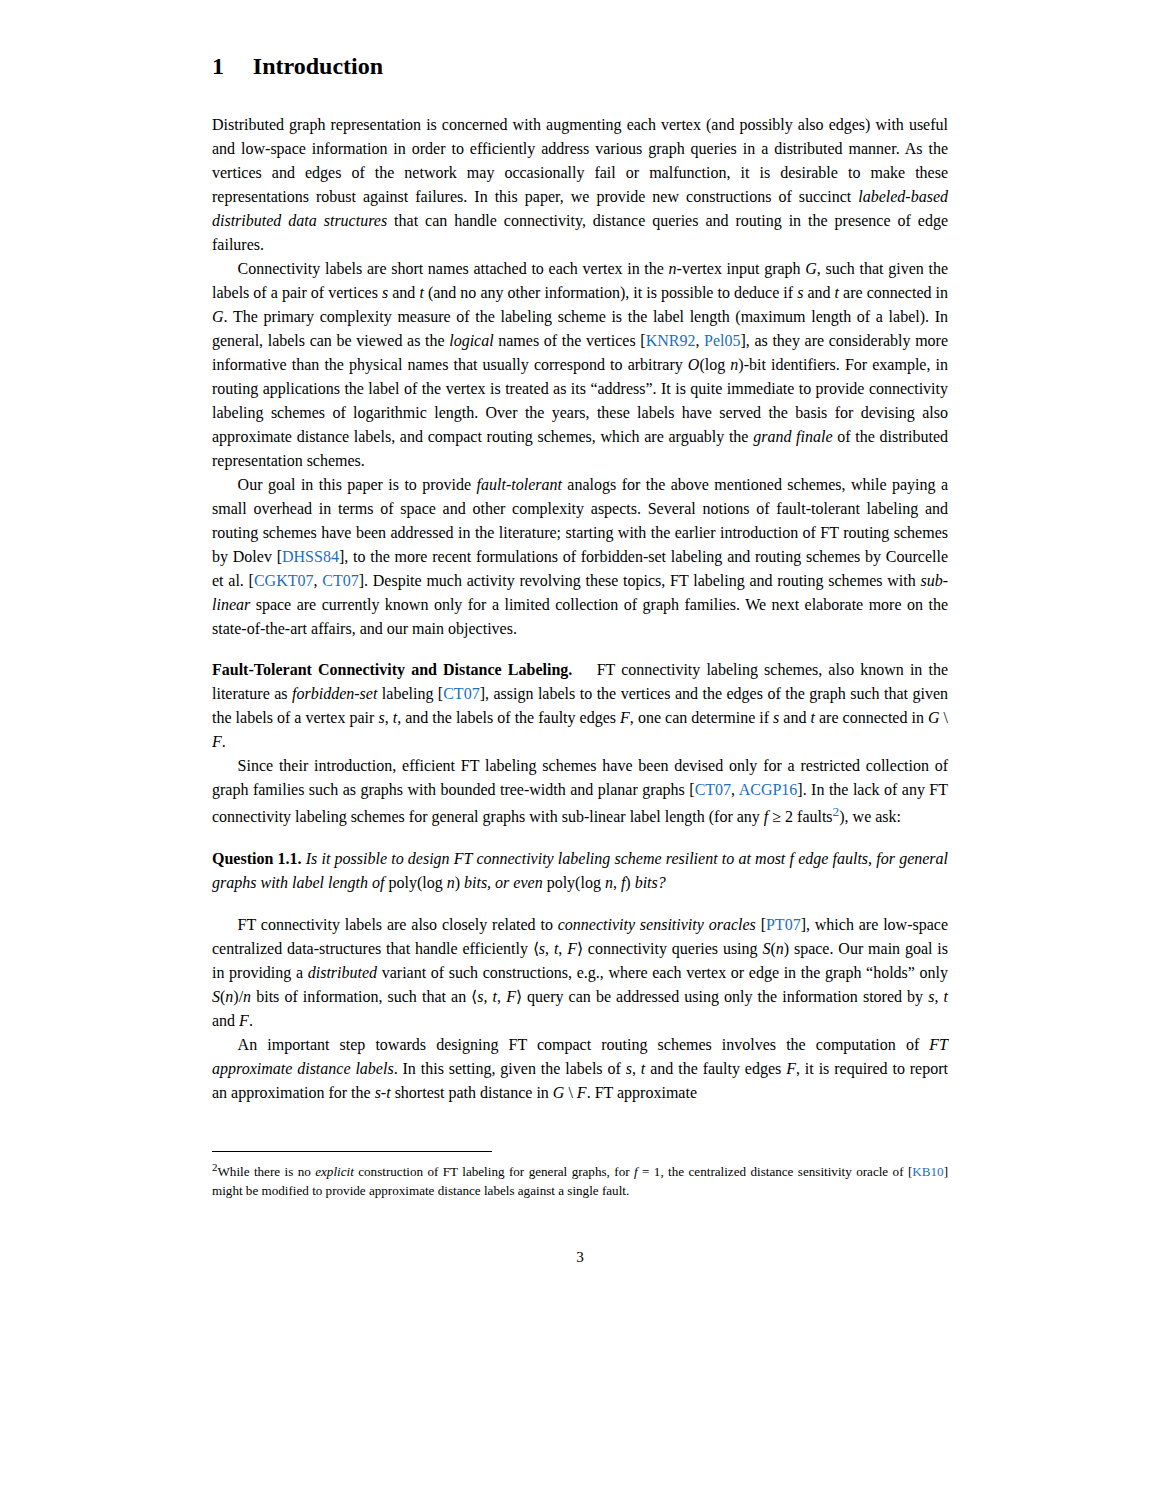1 Introduction
Distributed graph representation is concerned with augmenting each vertex (and possibly also edges) with useful and low-space information in order to efficiently address various graph queries in a distributed manner. As the vertices and edges of the network may occasionally fail or malfunction, it is desirable to make these representations robust against failures. In this paper, we provide new constructions of succinct labeled-based distributed data structures that can handle connectivity, distance queries and routing in the presence of edge failures.
Connectivity labels are short names attached to each vertex in the n-vertex input graph G, such that given the labels of a pair of vertices s and t (and no any other information), it is possible to deduce if s and t are connected in G. The primary complexity measure of the labeling scheme is the label length (maximum length of a label). In general, labels can be viewed as the logical names of the vertices [KNR92, Pel05], as they are considerably more informative than the physical names that usually correspond to arbitrary O(log n)-bit identifiers. For example, in routing applications the label of the vertex is treated as its “address”. It is quite immediate to provide connectivity labeling schemes of logarithmic length. Over the years, these labels have served the basis for devising also approximate distance labels, and compact routing schemes, which are arguably the grand finale of the distributed representation schemes.
Our goal in this paper is to provide fault-tolerant analogs for the above mentioned schemes, while paying a small overhead in terms of space and other complexity aspects. Several notions of fault-tolerant labeling and routing schemes have been addressed in the literature; starting with the earlier introduction of FT routing schemes by Dolev [DHSS84], to the more recent formulations of forbidden-set labeling and routing schemes by Courcelle et al. [CGKT07, CT07]. Despite much activity revolving these topics, FT labeling and routing schemes with sub-linear space are currently known only for a limited collection of graph families. We next elaborate more on the state-of-the-art affairs, and our main objectives.
Fault-Tolerant Connectivity and Distance Labeling. FT connectivity labeling schemes, also known in the literature as forbidden-set labeling [CT07], assign labels to the vertices and the edges of the graph such that given the labels of a vertex pair s, t, and the labels of the faulty edges F, one can determine if s and t are connected in G \ F.
Since their introduction, efficient FT labeling schemes have been devised only for a restricted collection of graph families such as graphs with bounded tree-width and planar graphs [CT07, ACGP16]. In the lack of any FT connectivity labeling schemes for general graphs with sub-linear label length (for any f ≥ 2 faults2), we ask:
Question 1.1. Is it possible to design FT connectivity labeling scheme resilient to at most f edge faults, for general graphs with label length of poly(log n) bits, or even poly(log n, f) bits?
FT connectivity labels are also closely related to connectivity sensitivity oracles [PT07], which are low-space centralized data-structures that handle efficiently ⟨s, t, F⟩ connectivity queries using S(n) space. Our main goal is in providing a distributed variant of such constructions, e.g., where each vertex or edge in the graph “holds” only S(n)/n bits of information, such that an ⟨s, t, F⟩ query can be addressed using only the information stored by s, t and F.
An important step towards designing FT compact routing schemes involves the computation of FT approximate distance labels. In this setting, given the labels of s, t and the faulty edges F, it is required to report an approximation for the s-t shortest path distance in G \ F. FT approximate
2While there is no explicit construction of FT labeling for general graphs, for f = 1, the centralized distance sensitivity oracle of [KB10] might be modified to provide approximate distance labels against a single fault.
3